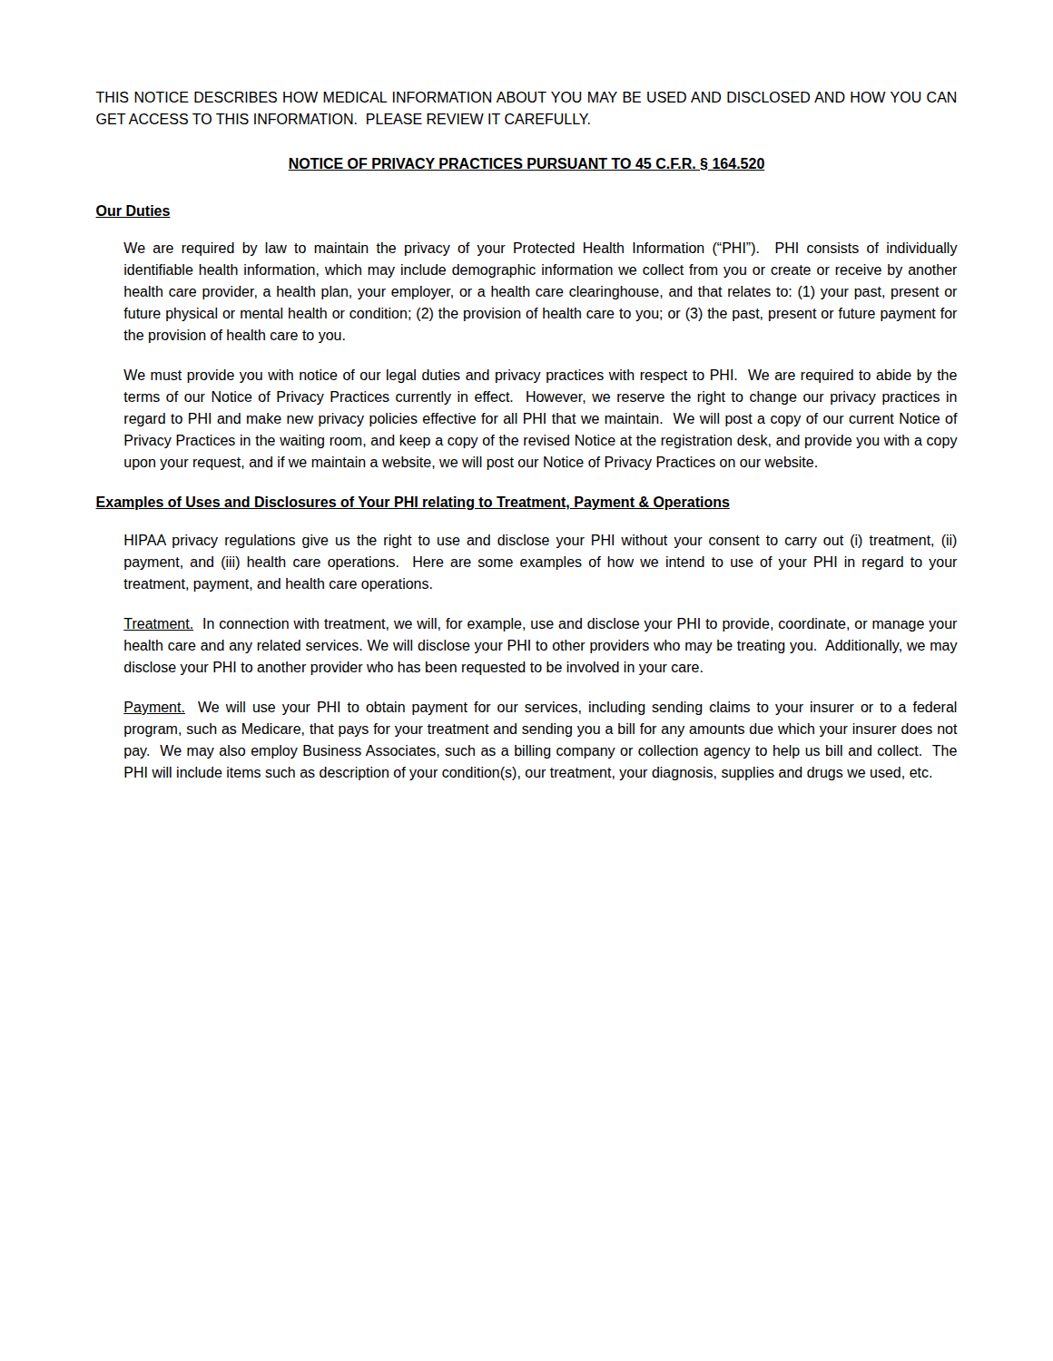THIS NOTICE DESCRIBES HOW MEDICAL INFORMATION ABOUT YOU MAY BE USED AND DISCLOSED AND HOW YOU CAN GET ACCESS TO THIS INFORMATION. PLEASE REVIEW IT CAREFULLY.
NOTICE OF PRIVACY PRACTICES PURSUANT TO 45 C.F.R. § 164.520
Our Duties
We are required by law to maintain the privacy of your Protected Health Information (“PHI”). PHI consists of individually identifiable health information, which may include demographic information we collect from you or create or receive by another health care provider, a health plan, your employer, or a health care clearinghouse, and that relates to: (1) your past, present or future physical or mental health or condition; (2) the provision of health care to you; or (3) the past, present or future payment for the provision of health care to you.
We must provide you with notice of our legal duties and privacy practices with respect to PHI. We are required to abide by the terms of our Notice of Privacy Practices currently in effect. However, we reserve the right to change our privacy practices in regard to PHI and make new privacy policies effective for all PHI that we maintain. We will post a copy of our current Notice of Privacy Practices in the waiting room, and keep a copy of the revised Notice at the registration desk, and provide you with a copy upon your request, and if we maintain a website, we will post our Notice of Privacy Practices on our website.
Examples of Uses and Disclosures of Your PHI relating to Treatment, Payment & Operations
HIPAA privacy regulations give us the right to use and disclose your PHI without your consent to carry out (i) treatment, (ii) payment, and (iii) health care operations. Here are some examples of how we intend to use of your PHI in regard to your treatment, payment, and health care operations.
Treatment. In connection with treatment, we will, for example, use and disclose your PHI to provide, coordinate, or manage your health care and any related services. We will disclose your PHI to other providers who may be treating you. Additionally, we may disclose your PHI to another provider who has been requested to be involved in your care.
Payment. We will use your PHI to obtain payment for our services, including sending claims to your insurer or to a federal program, such as Medicare, that pays for your treatment and sending you a bill for any amounts due which your insurer does not pay. We may also employ Business Associates, such as a billing company or collection agency to help us bill and collect. The PHI will include items such as description of your condition(s), our treatment, your diagnosis, supplies and drugs we used, etc.